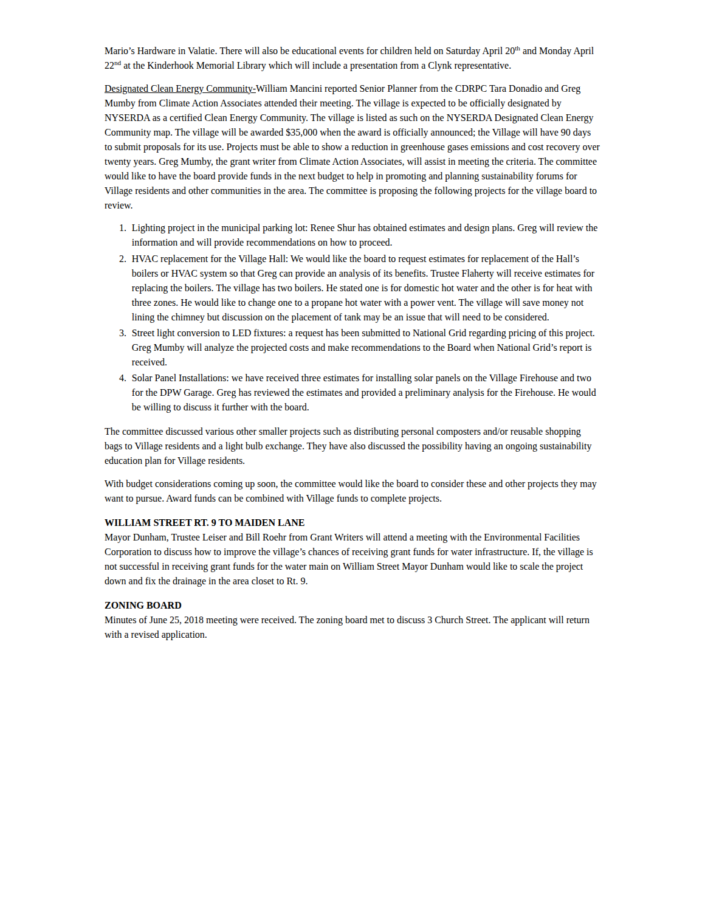Mario’s Hardware in Valatie. There will also be educational events for children held on Saturday April 20th and Monday April 22nd at the Kinderhook Memorial Library which will include a presentation from a Clynk representative.
Designated Clean Energy Community-William Mancini reported Senior Planner from the CDRPC Tara Donadio and Greg Mumby from Climate Action Associates attended their meeting. The village is expected to be officially designated by NYSERDA as a certified Clean Energy Community. The village is listed as such on the NYSERDA Designated Clean Energy Community map. The village will be awarded $35,000 when the award is officially announced; the Village will have 90 days to submit proposals for its use. Projects must be able to show a reduction in greenhouse gases emissions and cost recovery over twenty years. Greg Mumby, the grant writer from Climate Action Associates, will assist in meeting the criteria. The committee would like to have the board provide funds in the next budget to help in promoting and planning sustainability forums for Village residents and other communities in the area. The committee is proposing the following projects for the village board to review.
Lighting project in the municipal parking lot: Renee Shur has obtained estimates and design plans. Greg will review the information and will provide recommendations on how to proceed.
HVAC replacement for the Village Hall: We would like the board to request estimates for replacement of the Hall’s boilers or HVAC system so that Greg can provide an analysis of its benefits. Trustee Flaherty will receive estimates for replacing the boilers. The village has two boilers. He stated one is for domestic hot water and the other is for heat with three zones. He would like to change one to a propane hot water with a power vent. The village will save money not lining the chimney but discussion on the placement of tank may be an issue that will need to be considered.
Street light conversion to LED fixtures: a request has been submitted to National Grid regarding pricing of this project. Greg Mumby will analyze the projected costs and make recommendations to the Board when National Grid’s report is received.
Solar Panel Installations: we have received three estimates for installing solar panels on the Village Firehouse and two for the DPW Garage. Greg has reviewed the estimates and provided a preliminary analysis for the Firehouse. He would be willing to discuss it further with the board.
The committee discussed various other smaller projects such as distributing personal composters and/or reusable shopping bags to Village residents and a light bulb exchange. They have also discussed the possibility having an ongoing sustainability education plan for Village residents.
With budget considerations coming up soon, the committee would like the board to consider these and other projects they may want to pursue. Award funds can be combined with Village funds to complete projects.
William Street Rt. 9 to Maiden Lane
Mayor Dunham, Trustee Leiser and Bill Roehr from Grant Writers will attend a meeting with the Environmental Facilities Corporation to discuss how to improve the village’s chances of receiving grant funds for water infrastructure. If, the village is not successful in receiving grant funds for the water main on William Street Mayor Dunham would like to scale the project down and fix the drainage in the area closet to Rt. 9.
Zoning Board
Minutes of June 25, 2018 meeting were received. The zoning board met to discuss 3 Church Street. The applicant will return with a revised application.